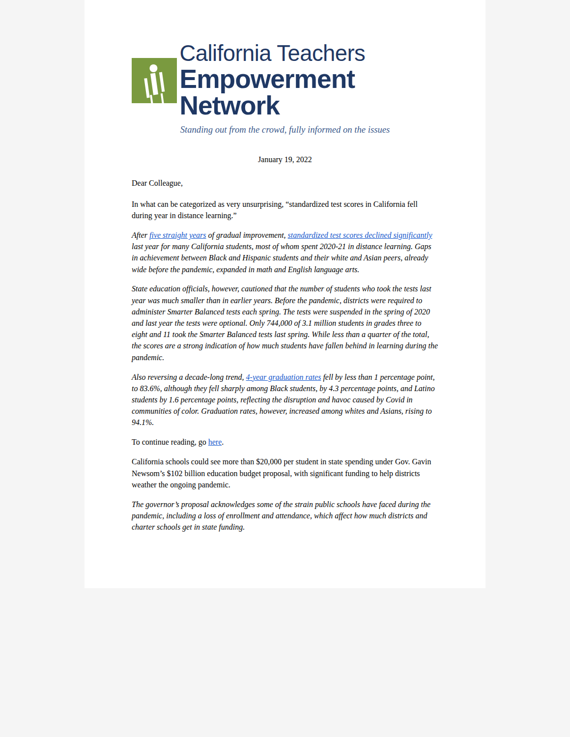California Teachers Empowerment Network
Standing out from the crowd, fully informed on the issues
January 19, 2022
Dear Colleague,
In what can be categorized as very unsurprising, “standardized test scores in California fell during year in distance learning.”
After five straight years of gradual improvement, standardized test scores declined significantly last year for many California students, most of whom spent 2020-21 in distance learning. Gaps in achievement between Black and Hispanic students and their white and Asian peers, already wide before the pandemic, expanded in math and English language arts.
State education officials, however, cautioned that the number of students who took the tests last year was much smaller than in earlier years. Before the pandemic, districts were required to administer Smarter Balanced tests each spring. The tests were suspended in the spring of 2020 and last year the tests were optional. Only 744,000 of 3.1 million students in grades three to eight and 11 took the Smarter Balanced tests last spring. While less than a quarter of the total, the scores are a strong indication of how much students have fallen behind in learning during the pandemic.
Also reversing a decade-long trend, 4-year graduation rates fell by less than 1 percentage point, to 83.6%, although they fell sharply among Black students, by 4.3 percentage points, and Latino students by 1.6 percentage points, reflecting the disruption and havoc caused by Covid in communities of color. Graduation rates, however, increased among whites and Asians, rising to 94.1%.
To continue reading, go here.
California schools could see more than $20,000 per student in state spending under Gov. Gavin Newsom’s $102 billion education budget proposal, with significant funding to help districts weather the ongoing pandemic.
The governor’s proposal acknowledges some of the strain public schools have faced during the pandemic, including a loss of enrollment and attendance, which affect how much districts and charter schools get in state funding.